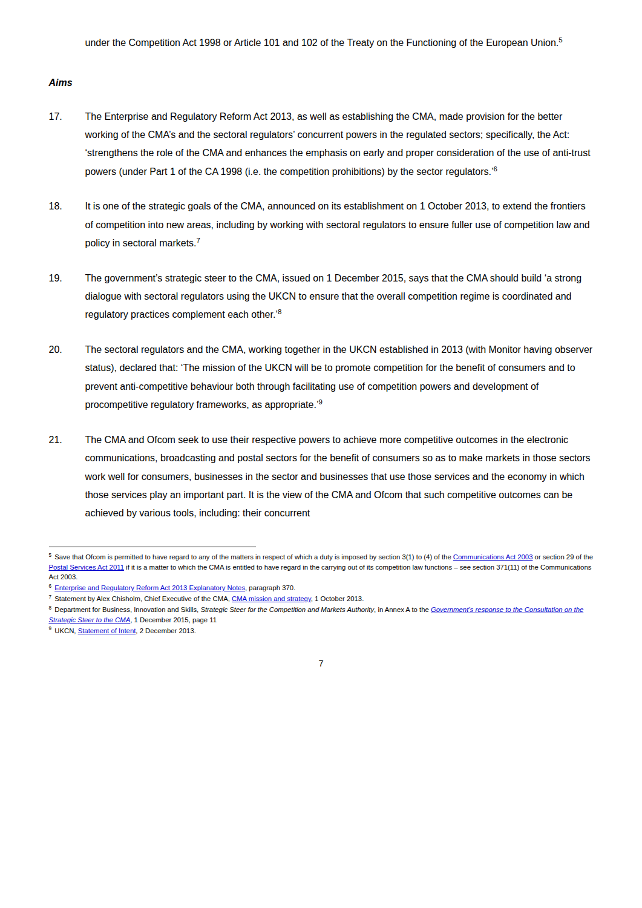under the Competition Act 1998 or Article 101 and 102 of the Treaty on the Functioning of the European Union.5
Aims
17. The Enterprise and Regulatory Reform Act 2013, as well as establishing the CMA, made provision for the better working of the CMA’s and the sectoral regulators’ concurrent powers in the regulated sectors; specifically, the Act: ‘strengthens the role of the CMA and enhances the emphasis on early and proper consideration of the use of anti-trust powers (under Part 1 of the CA 1998 (i.e. the competition prohibitions) by the sector regulators.’6
18. It is one of the strategic goals of the CMA, announced on its establishment on 1 October 2013, to extend the frontiers of competition into new areas, including by working with sectoral regulators to ensure fuller use of competition law and policy in sectoral markets.7
19. The government’s strategic steer to the CMA, issued on 1 December 2015, says that the CMA should build ‘a strong dialogue with sectoral regulators using the UKCN to ensure that the overall competition regime is coordinated and regulatory practices complement each other.’8
20. The sectoral regulators and the CMA, working together in the UKCN established in 2013 (with Monitor having observer status), declared that: ‘The mission of the UKCN will be to promote competition for the benefit of consumers and to prevent anti-competitive behaviour both through facilitating use of competition powers and development of procompetitive regulatory frameworks, as appropriate.’9
21. The CMA and Ofcom seek to use their respective powers to achieve more competitive outcomes in the electronic communications, broadcasting and postal sectors for the benefit of consumers so as to make markets in those sectors work well for consumers, businesses in the sector and businesses that use those services and the economy in which those services play an important part. It is the view of the CMA and Ofcom that such competitive outcomes can be achieved by various tools, including: their concurrent
5 Save that Ofcom is permitted to have regard to any of the matters in respect of which a duty is imposed by section 3(1) to (4) of the Communications Act 2003 or section 29 of the Postal Services Act 2011 if it is a matter to which the CMA is entitled to have regard in the carrying out of its competition law functions – see section 371(11) of the Communications Act 2003.
6 Enterprise and Regulatory Reform Act 2013 Explanatory Notes, paragraph 370.
7 Statement by Alex Chisholm, Chief Executive of the CMA, CMA mission and strategy, 1 October 2013.
8 Department for Business, Innovation and Skills, Strategic Steer for the Competition and Markets Authority, in Annex A to the Government’s response to the Consultation on the Strategic Steer to the CMA, 1 December 2015, page 11
9 UKCN, Statement of Intent, 2 December 2013.
7